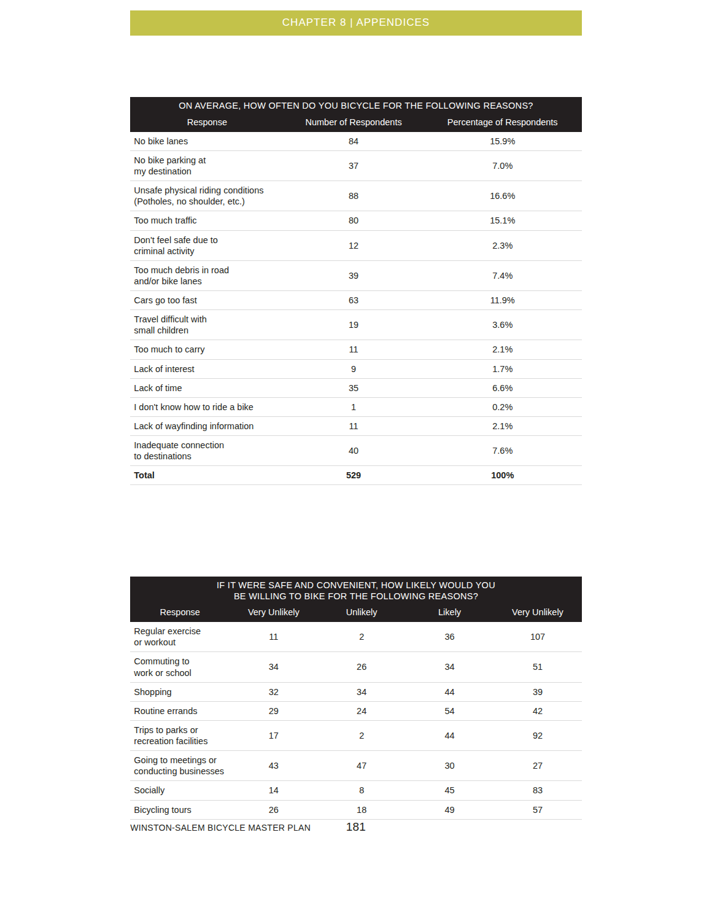Chapter 8 | Appendices
On average, how often do you bicycle for the following reasons?
| Response | Number of Respondents | Percentage of Respondents |
| --- | --- | --- |
| No bike lanes | 84 | 15.9% |
| No bike parking at my destination | 37 | 7.0% |
| Unsafe physical riding conditions (Potholes, no shoulder, etc.) | 88 | 16.6% |
| Too much traffic | 80 | 15.1% |
| Don't feel safe due to criminal activity | 12 | 2.3% |
| Too much debris in road and/or bike lanes | 39 | 7.4% |
| Cars go too fast | 63 | 11.9% |
| Travel difficult with small children | 19 | 3.6% |
| Too much to carry | 11 | 2.1% |
| Lack of interest | 9 | 1.7% |
| Lack of time | 35 | 6.6% |
| I don't know how to ride a bike | 1 | 0.2% |
| Lack of wayfinding information | 11 | 2.1% |
| Inadequate connection to destinations | 40 | 7.6% |
| Total | 529 | 100% |
If it were safe and convenient, how likely would you be willing to bike for the following reasons?
| Response | Very Unlikely | Unlikely | Likely | Very Unlikely |
| --- | --- | --- | --- | --- |
| Regular exercise or workout | 11 | 2 | 36 | 107 |
| Commuting to work or school | 34 | 26 | 34 | 51 |
| Shopping | 32 | 34 | 44 | 39 |
| Routine errands | 29 | 24 | 54 | 42 |
| Trips to parks or recreation facilities | 17 | 2 | 44 | 92 |
| Going to meetings or conducting businesses | 43 | 47 | 30 | 27 |
| Socially | 14 | 8 | 45 | 83 |
| Bicycling tours | 26 | 18 | 49 | 57 |
Winston-Salem Bicycle Master Plan 181